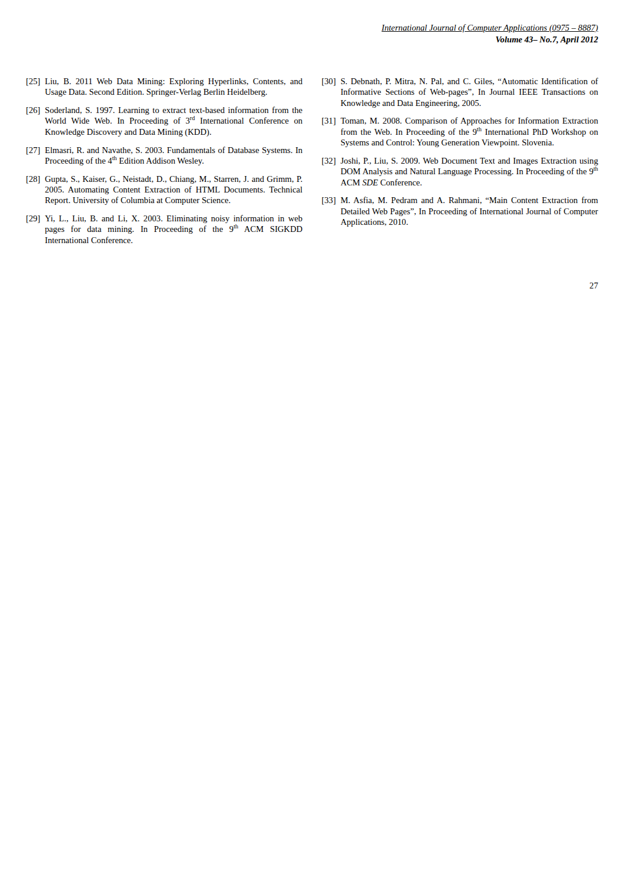International Journal of Computer Applications (0975 – 8887) Volume 43– No.7, April 2012
[25] Liu, B. 2011 Web Data Mining: Exploring Hyperlinks, Contents, and Usage Data. Second Edition. Springer-Verlag Berlin Heidelberg.
[26] Soderland, S. 1997. Learning to extract text-based information from the World Wide Web. In Proceeding of 3rd International Conference on Knowledge Discovery and Data Mining (KDD).
[27] Elmasri, R. and Navathe, S. 2003. Fundamentals of Database Systems. In Proceeding of the 4th Edition Addison Wesley.
[28] Gupta, S., Kaiser, G., Neistadt, D., Chiang, M., Starren, J. and Grimm, P. 2005. Automating Content Extraction of HTML Documents. Technical Report. University of Columbia at Computer Science.
[29] Yi, L., Liu, B. and Li, X. 2003. Eliminating noisy information in web pages for data mining. In Proceeding of the 9th ACM SIGKDD International Conference.
[30] S. Debnath, P. Mitra, N. Pal, and C. Giles, “Automatic Identification of Informative Sections of Web-pages”, In Journal IEEE Transactions on Knowledge and Data Engineering, 2005.
[31] Toman, M. 2008. Comparison of Approaches for Information Extraction from the Web. In Proceeding of the 9th International PhD Workshop on Systems and Control: Young Generation Viewpoint. Slovenia.
[32] Joshi, P., Liu, S. 2009. Web Document Text and Images Extraction using DOM Analysis and Natural Language Processing. In Proceeding of the 9th ACM SDE Conference.
[33] M. Asfia, M. Pedram and A. Rahmani, “Main Content Extraction from Detailed Web Pages”, In Proceeding of International Journal of Computer Applications, 2010.
27